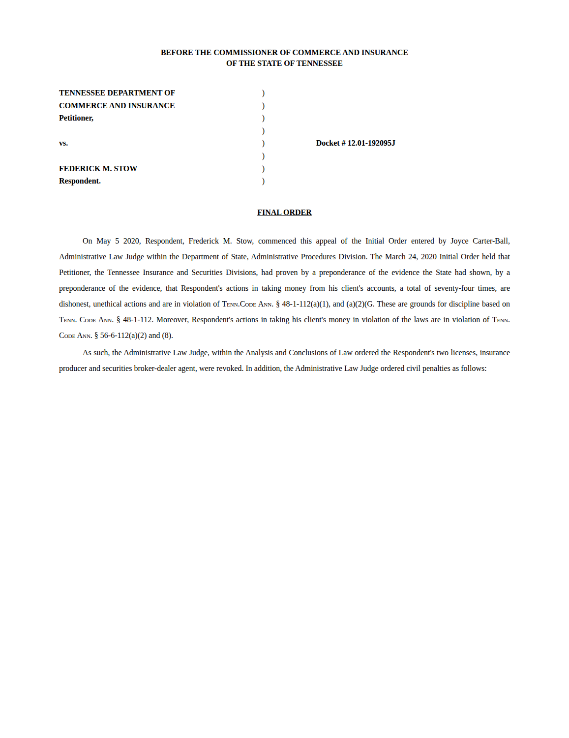BEFORE THE COMMISSIONER OF COMMERCE AND INSURANCE
OF THE STATE OF TENNESSEE
| TENNESSEE DEPARTMENT OF | ) | |
| COMMERCE AND INSURANCE | ) | |
| Petitioner, | ) | |
| | ) | |
| vs. | ) | Docket # 12.01-192095J |
| | ) | |
| FEDERICK M. STOW | ) | |
| Respondent. | ) | |
FINAL ORDER
On May 5 2020, Respondent, Frederick M. Stow, commenced this appeal of the Initial Order entered by Joyce Carter-Ball, Administrative Law Judge within the Department of State, Administrative Procedures Division. The March 24, 2020 Initial Order held that Petitioner, the Tennessee Insurance and Securities Divisions, had proven by a preponderance of the evidence the State had shown, by a preponderance of the evidence, that Respondent's actions in taking money from his client's accounts, a total of seventy-four times, are dishonest, unethical actions and are in violation of Tenn.Code Ann. § 48-1-112(a)(1), and (a)(2)(G. These are grounds for discipline based on Tenn. Code Ann. § 48-1-112. Moreover, Respondent's actions in taking his client's money in violation of the laws are in violation of Tenn. Code Ann. § 56-6-112(a)(2) and (8).
As such, the Administrative Law Judge, within the Analysis and Conclusions of Law ordered the Respondent's two licenses, insurance producer and securities broker-dealer agent, were revoked. In addition, the Administrative Law Judge ordered civil penalties as follows: